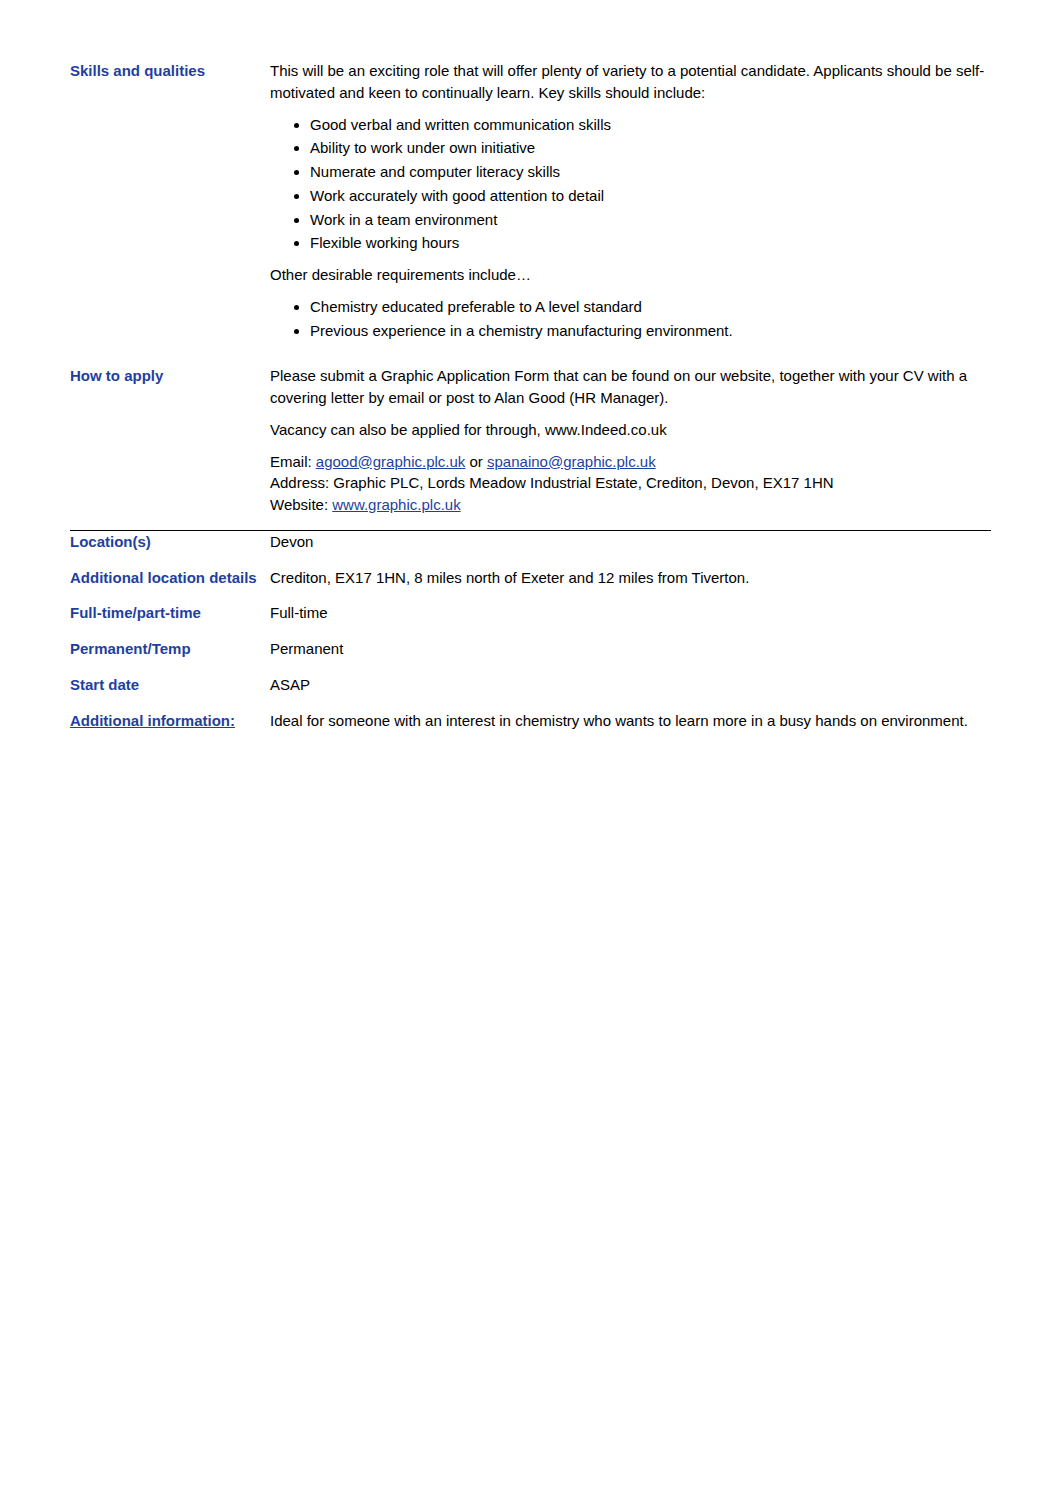| Skills and qualities | This will be an exciting role that will offer plenty of variety to a potential candidate. Applicants should be self-motivated and keen to continually learn. Key skills should include: Good verbal and written communication skills Ability to work under own initiative Numerate and computer literacy skills Work accurately with good attention to detail Work in a team environment Flexible working hours Other desirable requirements include… Chemistry educated preferable to A level standard Previous experience in a chemistry manufacturing environment. |
| How to apply | Please submit a Graphic Application Form that can be found on our website, together with your CV with a covering letter by email or post to Alan Good (HR Manager). Vacancy can also be applied for through, www.Indeed.co.uk Email: agood@graphic.plc.uk or spanaino@graphic.plc.uk Address: Graphic PLC, Lords Meadow Industrial Estate, Crediton, Devon, EX17 1HN Website: www.graphic.plc.uk |
| Location(s) | Devon |
| Additional location details | Crediton, EX17 1HN, 8 miles north of Exeter and 12 miles from Tiverton. |
| Full-time/part-time | Full-time |
| Permanent/Temp | Permanent |
| Start date | ASAP |
| Additional information: | Ideal for someone with an interest in chemistry who wants to learn more in a busy hands on environment. |